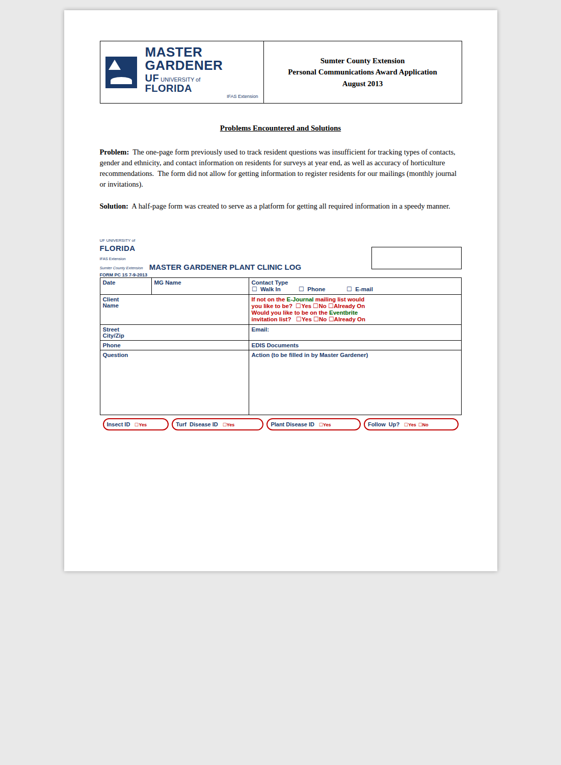MASTER
GARDENER
UF UNIVERSITY of
FLORIDA
IFAS Extension
Sumter County Extension
Personal Communications Award Application
August 2013
Problems Encountered and Solutions
Problem: The one-page form previously used to track resident questions was insufficient for tracking types of contacts, gender and ethnicity, and contact information on residents for surveys at year end, as well as accuracy of horticulture recommendations. The form did not allow for getting information to register residents for our mailings (monthly journal or invitations).
Solution: A half-page form was created to serve as a platform for getting all required information in a speedy manner.
UF UNIVERSITY of
FLORIDA
IFAS Extension
Sumter County Extension MASTER GARDENER PLANT CLINIC LOG
FORM PC 1S 7-9-2013
| Date | MG Name | Contact Type ☐ Walk In ☐ Phone ☐ E-mail |
| Client Name | If not on the E-Journal mailing list would you like to be? ☐ Yes ☐ No ☐ Already On Would you like to be on the Eventbrite invitation list? ☐ Yes ☐ No ☐ Already On |
| Street City/Zip | Email: |
| Phone | EDIS Documents |
| Question | Action (to be filled in by Master Gardener) |
Insect ID ☐Yes
Turf Disease ID ☐Yes
Plant Disease ID ☐Yes
Follow Up? ☐Yes☐No